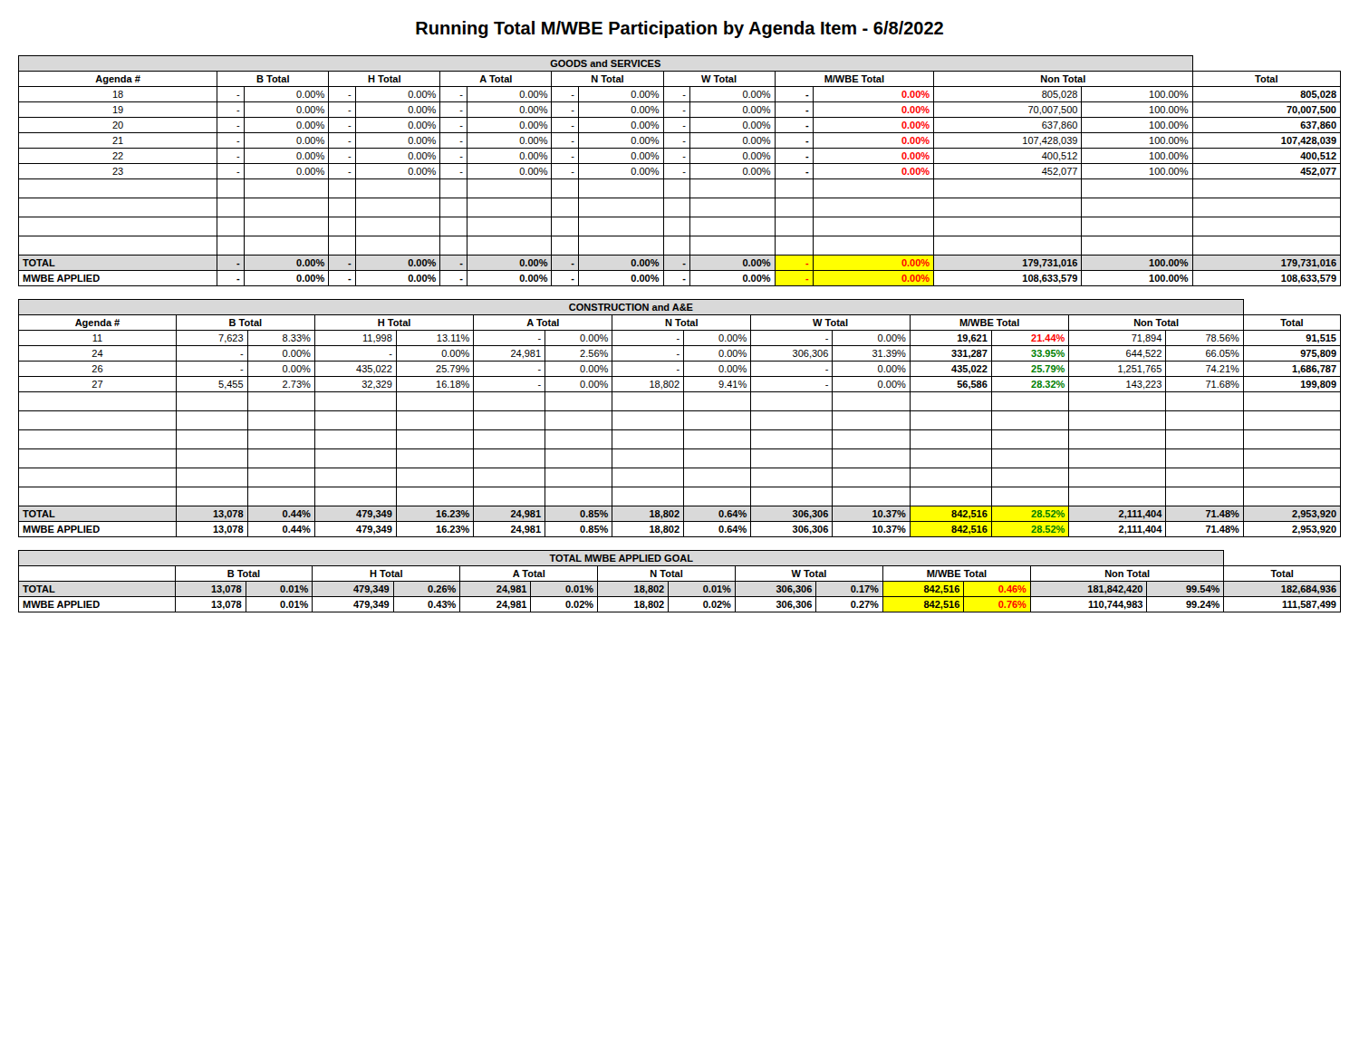Running Total M/WBE Participation by Agenda Item - 6/8/2022
| GOODS and SERVICES |
| Agenda # | B Total | H Total | A Total | N Total | W Total | M/WBE Total | Non Total | Total |
| 18 | - | 0.00% | - | 0.00% | - | 0.00% | - | 0.00% | - | 0.00% | - | 0.00% | 805,028 | 100.00% | 805,028 |
| 19 | - | 0.00% | - | 0.00% | - | 0.00% | - | 0.00% | - | 0.00% | - | 0.00% | 70,007,500 | 100.00% | 70,007,500 |
| 20 | - | 0.00% | - | 0.00% | - | 0.00% | - | 0.00% | - | 0.00% | - | 0.00% | 637,860 | 100.00% | 637,860 |
| 21 | - | 0.00% | - | 0.00% | - | 0.00% | - | 0.00% | - | 0.00% | - | 0.00% | 107,428,039 | 100.00% | 107,428,039 |
| 22 | - | 0.00% | - | 0.00% | - | 0.00% | - | 0.00% | - | 0.00% | - | 0.00% | 400,512 | 100.00% | 400,512 |
| 23 | - | 0.00% | - | 0.00% | - | 0.00% | - | 0.00% | - | 0.00% | - | 0.00% | 452,077 | 100.00% | 452,077 |
| TOTAL | - | 0.00% | - | 0.00% | - | 0.00% | - | 0.00% | - | 0.00% | - | 0.00% | 179,731,016 | 100.00% | 179,731,016 |
| MWBE APPLIED | - | 0.00% | - | 0.00% | - | 0.00% | - | 0.00% | - | 0.00% | - | 0.00% | 108,633,579 | 100.00% | 108,633,579 |
| CONSTRUCTION and A&E |
| Agenda # | B Total | H Total | A Total | N Total | W Total | M/WBE Total | Non Total | Total |
| 11 | 7,623 | 8.33% | 11,998 | 13.11% | - | 0.00% | - | 0.00% | - | 0.00% | 19,621 | 21.44% | 71,894 | 78.56% | 91,515 |
| 24 | - | 0.00% | - | 0.00% | 24,981 | 2.56% | - | 0.00% | 306,306 | 31.39% | 331,287 | 33.95% | 644,522 | 66.05% | 975,809 |
| 26 | - | 0.00% | 435,022 | 25.79% | - | 0.00% | - | 0.00% | - | 0.00% | 435,022 | 25.79% | 1,251,765 | 74.21% | 1,686,787 |
| 27 | 5,455 | 2.73% | 32,329 | 16.18% | - | 0.00% | 18,802 | 9.41% | - | 0.00% | 56,586 | 28.32% | 143,223 | 71.68% | 199,809 |
| TOTAL | 13,078 | 0.44% | 479,349 | 16.23% | 24,981 | 0.85% | 18,802 | 0.64% | 306,306 | 10.37% | 842,516 | 28.52% | 2,111,404 | 71.48% | 2,953,920 |
| MWBE APPLIED | 13,078 | 0.44% | 479,349 | 16.23% | 24,981 | 0.85% | 18,802 | 0.64% | 306,306 | 10.37% | 842,516 | 28.52% | 2,111,404 | 71.48% | 2,953,920 |
| TOTAL MWBE APPLIED GOAL |
| | B Total | H Total | A Total | N Total | W Total | M/WBE Total | Non Total | Total |
| TOTAL | 13,078 | 0.01% | 479,349 | 0.26% | 24,981 | 0.01% | 18,802 | 0.01% | 306,306 | 0.17% | 842,516 | 0.46% | 181,842,420 | 99.54% | 182,684,936 |
| MWBE APPLIED | 13,078 | 0.01% | 479,349 | 0.43% | 24,981 | 0.02% | 18,802 | 0.02% | 306,306 | 0.27% | 842,516 | 0.76% | 110,744,983 | 99.24% | 111,587,499 |